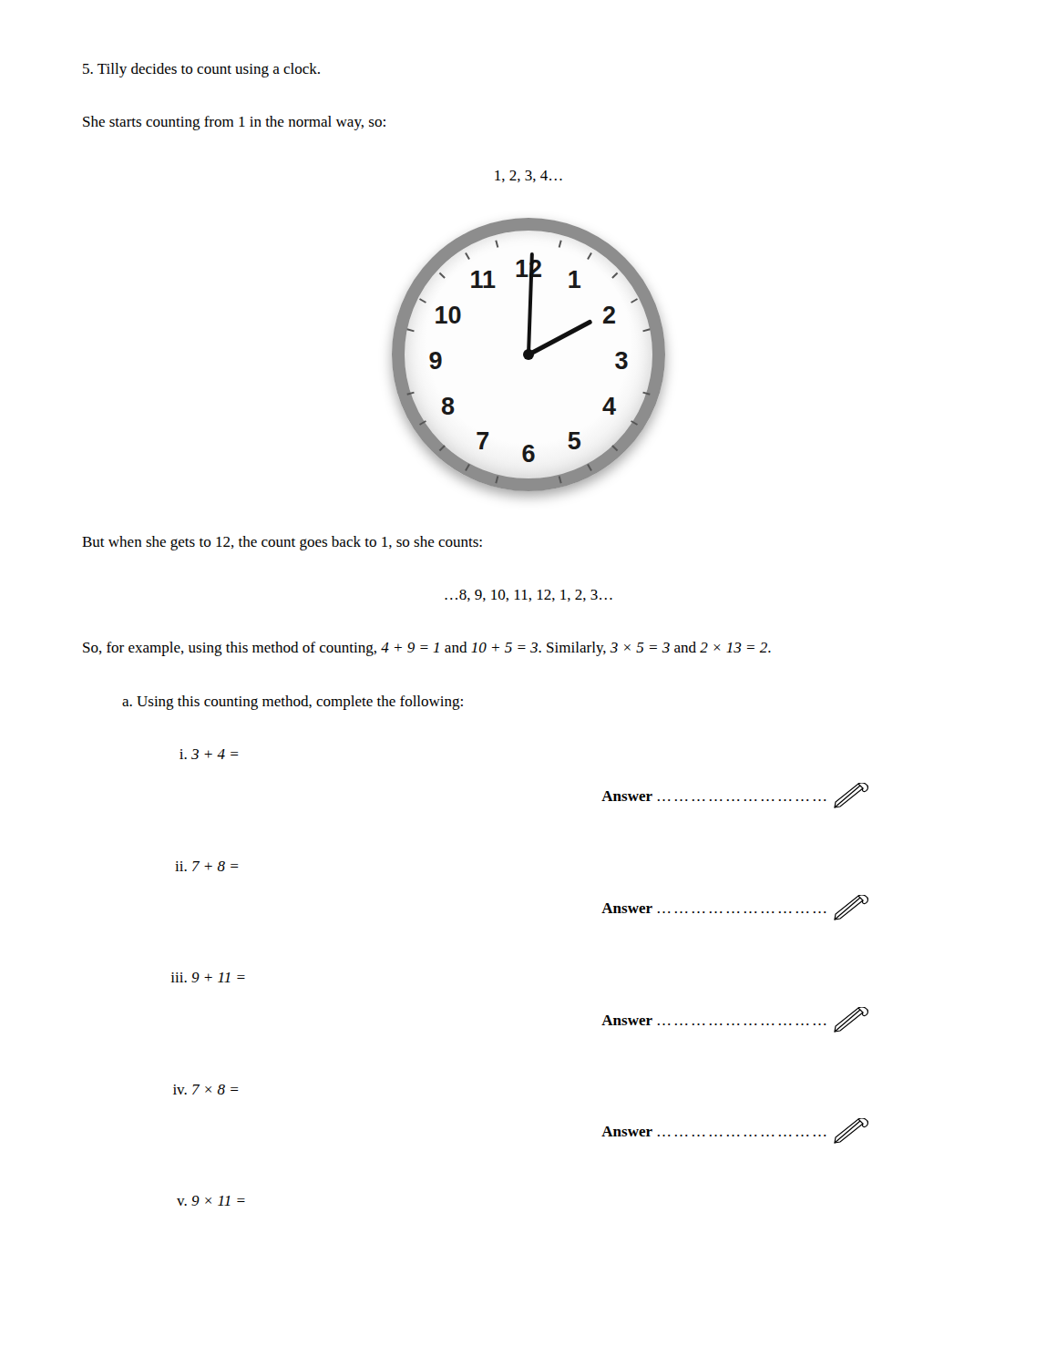5. Tilly decides to count using a clock.
She starts counting from 1 in the normal way, so:
1, 2, 3, 4…
12 1 2 3 4 5 6 7 8 9 10 11
But when she gets to 12, the count goes back to 1, so she counts:
…8, 9, 10, 11, 12, 1, 2, 3…
So, for example, using this method of counting, 4 + 9 = 1 and 10 + 5 = 3. Similarly, 3 × 5 = 3 and 2 × 13 = 2.
Using this counting method, complete the following:
3 + 4 =
Answer …………………………
7 + 8 =
Answer …………………………
9 + 11 =
Answer …………………………
7 × 8 =
Answer …………………………
9 × 11 =